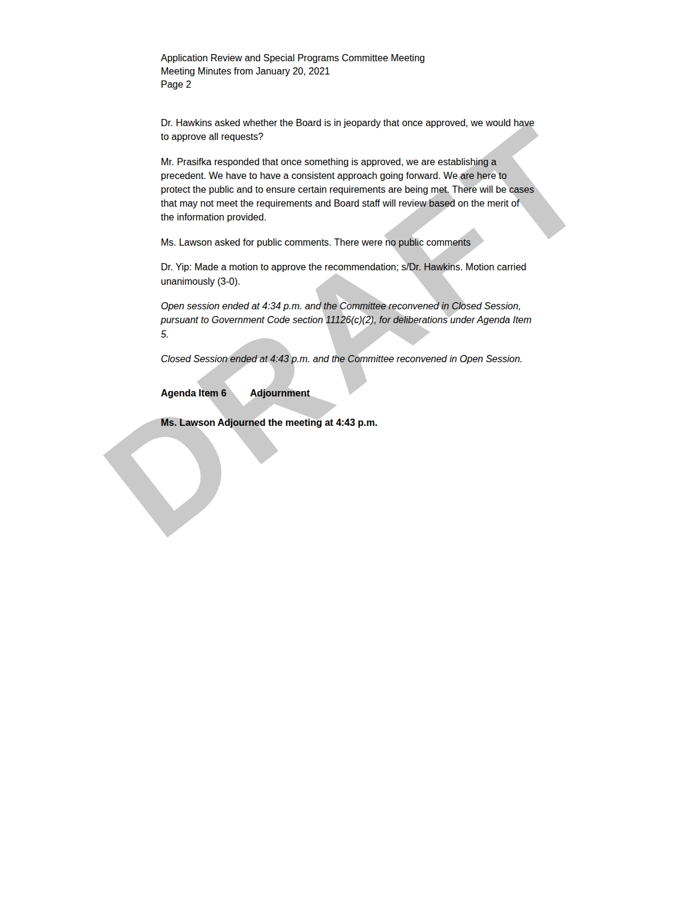DRAFT
Application Review and Special Programs Committee Meeting
Meeting Minutes from January 20, 2021
Page 2
Dr. Hawkins asked whether the Board is in jeopardy that once approved, we would have to approve all requests?
Mr. Prasifka responded that once something is approved, we are establishing a precedent. We have to have a consistent approach going forward. We are here to protect the public and to ensure certain requirements are being met. There will be cases that may not meet the requirements and Board staff will review based on the merit of the information provided.
Ms. Lawson asked for public comments. There were no public comments
Dr. Yip: Made a motion to approve the recommendation; s/Dr. Hawkins. Motion carried unanimously (3-0).
Open session ended at 4:34 p.m. and the Committee reconvened in Closed Session, pursuant to Government Code section 11126(c)(2), for deliberations under Agenda Item 5.
Closed Session ended at 4:43 p.m. and the Committee reconvened in Open Session.
Agenda Item 6 Adjournment
Ms. Lawson Adjourned the meeting at 4:43 p.m.